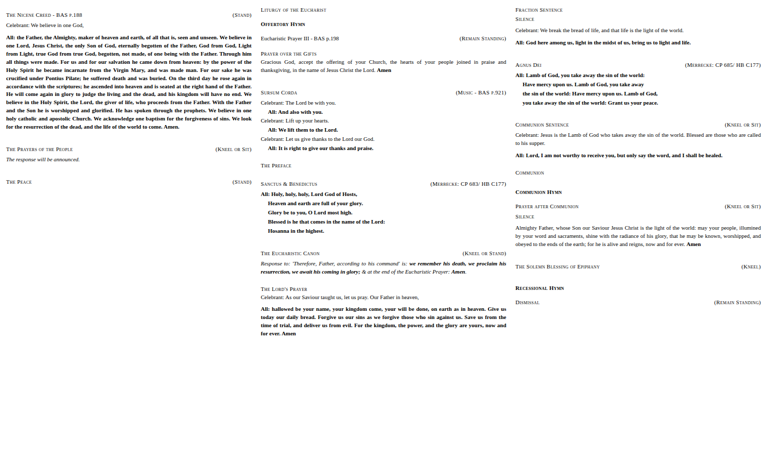The Nicene Creed - BAS p.188 (Stand)
Celebrant: We believe in one God,
All: the Father, the Almighty, maker of heaven and earth, of all that is, seen and unseen. We believe in one Lord, Jesus Christ, the only Son of God, eternally begotten of the Father, God from God, Light from Light, true God from true God, begotten, not made, of one being with the Father. Through him all things were made. For us and for our salvation he came down from heaven: by the power of the Holy Spirit he became incarnate from the Virgin Mary, and was made man. For our sake he was crucified under Pontius Pilate; he suffered death and was buried. On the third day he rose again in accordance with the scriptures; he ascended into heaven and is seated at the right hand of the Father. He will come again in glory to judge the living and the dead, and his kingdom will have no end. We believe in the Holy Spirit, the Lord, the giver of life, who proceeds from the Father. With the Father and the Son he is worshipped and glorified. He has spoken through the prophets. We believe in one holy catholic and apostolic Church. We acknowledge one baptism for the forgiveness of sins. We look for the resurrection of the dead, and the life of the world to come. Amen.
The Prayers of the People (Kneel or Sit)
The response will be announced.
The Peace (Stand)
Liturgy of the Eucharist
Offertory Hymn
Eucharistic Prayer III - BAS p.198 (Remain Standing)
Prayer over the Gifts
Gracious God, accept the offering of your Church, the hearts of your people joined in praise and thanksgiving, in the name of Jesus Christ the Lord. Amen
Sursum Corda (Music - BAS p.921)
Celebrant: The Lord be with you.
All: And also with you.
Celebrant: Lift up your hearts.
All: We lift them to the Lord.
Celebrant: Let us give thanks to the Lord our God.
All: It is right to give our thanks and praise.
The Preface
Sanctus & Benedictus (Merbecke: CP 683/ HB C177)
All: Holy, holy, holy, Lord God of Hosts,
Heaven and earth are full of your glory.
Glory be to you, O Lord most high.
Blessed is he that comes in the name of the Lord:
Hosanna in the highest.
The Eucharistic Canon (Kneel or Stand)
Response to: 'Therefore, Father, according to his command' is: we remember his death, we proclaim his resurrection, we await his coming in glory; & at the end of the Eucharistic Prayer: Amen.
The Lord's Prayer
Celebrant: As our Saviour taught us, let us pray. Our Father in heaven,
All: hallowed be your name, your kingdom come, your will be done, on earth as in heaven. Give us today our daily bread. Forgive us our sins as we forgive those who sin against us. Save us from the time of trial, and deliver us from evil. For the kingdom, the power, and the glory are yours, now and for ever. Amen
Fraction Sentence
Silence
Celebrant: We break the bread of life, and that life is the light of the world.
All: God here among us, light in the midst of us, bring us to light and life.
Agnus Dei (Merbecke: CP 685/ HB C177)
All: Lamb of God, you take away the sin of the world:
Have mercy upon us. Lamb of God, you take away
the sin of the world: Have mercy upon us. Lamb of God,
you take away the sin of the world: Grant us your peace.
Communion Sentence (Kneel or Sit)
Celebrant: Jesus is the Lamb of God who takes away the sin of the world. Blessed are those who are called to his supper.
All: Lord, I am not worthy to receive you, but only say the word, and I shall be healed.
Communion
Communion Hymn
Prayer after Communion (Kneel or Sit)
Silence
Almighty Father, whose Son our Saviour Jesus Christ is the light of the world: may your people, illumined by your word and sacraments, shine with the radiance of his glory, that he may be known, worshipped, and obeyed to the ends of the earth; for he is alive and reigns, now and for ever. Amen
The Solemn Blessing of Epiphany (Kneel)
Recessional Hymn
Dismissal (Remain Standing)